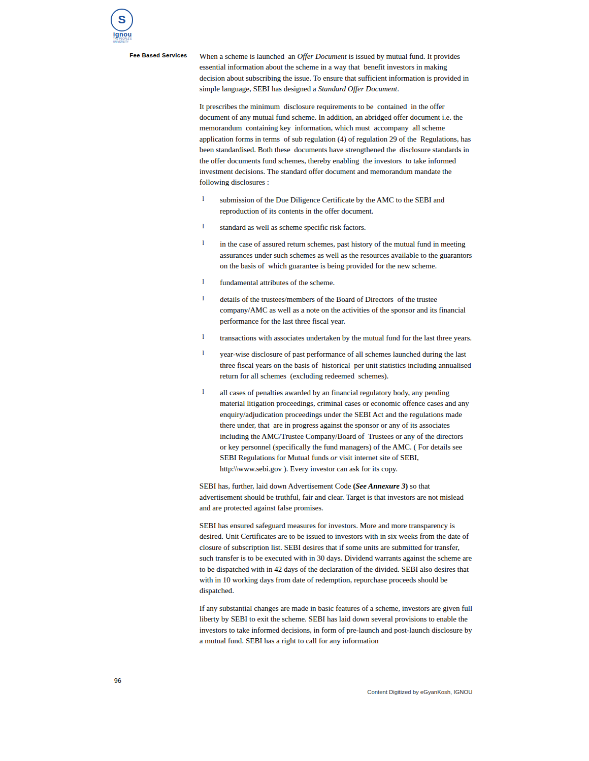Signou THE PEOPLE'S UNIVERSITY
Fee Based Services
When a scheme is launched an Offer Document is issued by mutual fund. It provides essential information about the scheme in a way that benefit investors in making decision about subscribing the issue. To ensure that sufficient information is provided in simple language, SEBI has designed a Standard Offer Document.
It prescribes the minimum disclosure requirements to be contained in the offer document of any mutual fund scheme. In addition, an abridged offer document i.e. the memorandum containing key information, which must accompany all scheme application forms in terms of sub regulation (4) of regulation 29 of the Regulations, has been standardised. Both these documents have strengthened the disclosure standards in the offer documents fund schemes, thereby enabling the investors to take informed investment decisions. The standard offer document and memorandum mandate the following disclosures :
submission of the Due Diligence Certificate by the AMC to the SEBI and reproduction of its contents in the offer document.
standard as well as scheme specific risk factors.
in the case of assured return schemes, past history of the mutual fund in meeting assurances under such schemes as well as the resources available to the guarantors on the basis of which guarantee is being provided for the new scheme.
fundamental attributes of the scheme.
details of the trustees/members of the Board of Directors of the trustee company/AMC as well as a note on the activities of the sponsor and its financial performance for the last three fiscal year.
transactions with associates undertaken by the mutual fund for the last three years.
year-wise disclosure of past performance of all schemes launched during the last three fiscal years on the basis of historical per unit statistics including annualised return for all schemes (excluding redeemed schemes).
all cases of penalties awarded by an financial regulatory body, any pending material litigation proceedings, criminal cases or economic offence cases and any enquiry/adjudication proceedings under the SEBI Act and the regulations made there under, that are in progress against the sponsor or any of its associates including the AMC/Trustee Company/Board of Trustees or any of the directors or key personnel (specifically the fund managers) of the AMC. ( For details see SEBI Regulations for Mutual funds or visit internet site of SEBI, http:\\www.sebi.gov ). Every investor can ask for its copy.
SEBI has, further, laid down Advertisement Code (See Annexure 3) so that advertisement should be truthful, fair and clear. Target is that investors are not mislead and are protected against false promises.
SEBI has ensured safeguard measures for investors. More and more transparency is desired. Unit Certificates are to be issued to investors with in six weeks from the date of closure of subscription list. SEBI desires that if some units are submitted for transfer, such transfer is to be executed with in 30 days. Dividend warrants against the scheme are to be dispatched with in 42 days of the declaration of the divided. SEBI also desires that with in 10 working days from date of redemption, repurchase proceeds should be dispatched.
If any substantial changes are made in basic features of a scheme, investors are given full liberty by SEBI to exit the scheme. SEBI has laid down several provisions to enable the investors to take informed decisions, in form of pre-launch and post-launch disclosure by a mutual fund. SEBI has a right to call for any information
96
Content Digitized by eGyanKosh, IGNOU